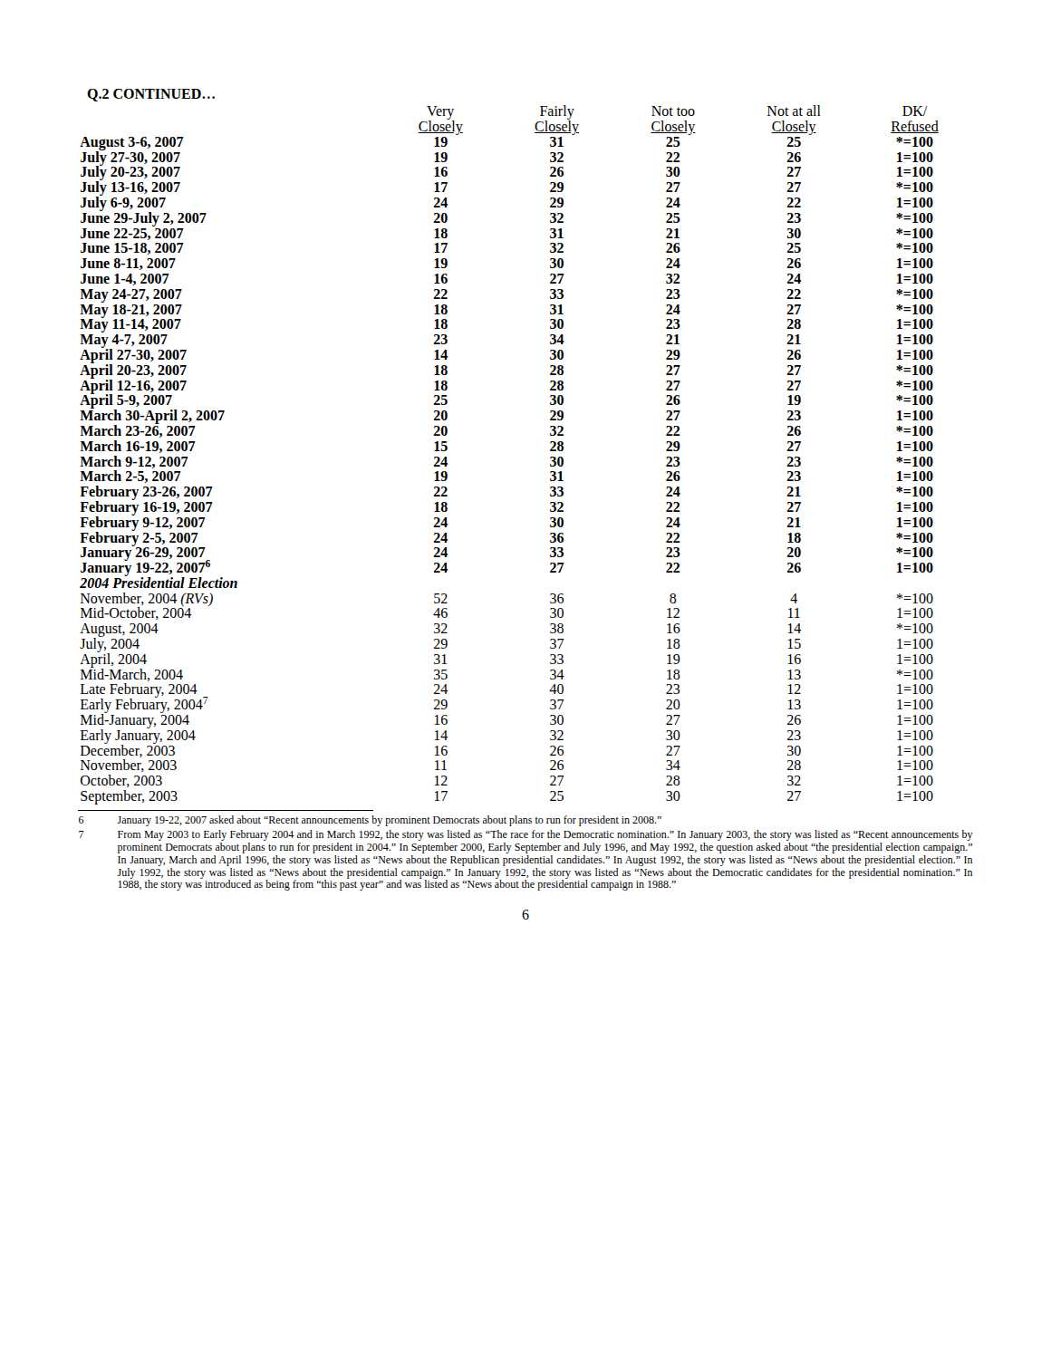Q.2 CONTINUED…
| | Very | Fairly | Not too | Not at all | DK/ |
| --- | --- | --- | --- | --- | --- |
| | Closely | Closely | Closely | Closely | Refused |
| August 3-6, 2007 | 19 | 31 | 25 | 25 | *=100 |
| July 27-30, 2007 | 19 | 32 | 22 | 26 | 1=100 |
| July 20-23, 2007 | 16 | 26 | 30 | 27 | 1=100 |
| July 13-16, 2007 | 17 | 29 | 27 | 27 | *=100 |
| July 6-9, 2007 | 24 | 29 | 24 | 22 | 1=100 |
| June 29-July 2, 2007 | 20 | 32 | 25 | 23 | *=100 |
| June 22-25, 2007 | 18 | 31 | 21 | 30 | *=100 |
| June 15-18, 2007 | 17 | 32 | 26 | 25 | *=100 |
| June 8-11, 2007 | 19 | 30 | 24 | 26 | 1=100 |
| June 1-4, 2007 | 16 | 27 | 32 | 24 | 1=100 |
| May 24-27, 2007 | 22 | 33 | 23 | 22 | *=100 |
| May 18-21, 2007 | 18 | 31 | 24 | 27 | *=100 |
| May 11-14, 2007 | 18 | 30 | 23 | 28 | 1=100 |
| May 4-7, 2007 | 23 | 34 | 21 | 21 | 1=100 |
| April 27-30, 2007 | 14 | 30 | 29 | 26 | 1=100 |
| April 20-23, 2007 | 18 | 28 | 27 | 27 | *=100 |
| April 12-16, 2007 | 18 | 28 | 27 | 27 | *=100 |
| April 5-9, 2007 | 25 | 30 | 26 | 19 | *=100 |
| March 30-April 2, 2007 | 20 | 29 | 27 | 23 | 1=100 |
| March 23-26, 2007 | 20 | 32 | 22 | 26 | *=100 |
| March 16-19, 2007 | 15 | 28 | 29 | 27 | 1=100 |
| March 9-12, 2007 | 24 | 30 | 23 | 23 | *=100 |
| March 2-5, 2007 | 19 | 31 | 26 | 23 | 1=100 |
| February 23-26, 2007 | 22 | 33 | 24 | 21 | *=100 |
| February 16-19, 2007 | 18 | 32 | 22 | 27 | 1=100 |
| February 9-12, 2007 | 24 | 30 | 24 | 21 | 1=100 |
| February 2-5, 2007 | 24 | 36 | 22 | 18 | *=100 |
| January 26-29, 2007 | 24 | 33 | 23 | 20 | *=100 |
| January 19-22, 2007 6 | 24 | 27 | 22 | 26 | 1=100 |
| 2004 Presidential Election |
| November, 2004 (RVs) | 52 | 36 | 8 | 4 | *=100 |
| Mid-October, 2004 | 46 | 30 | 12 | 11 | 1=100 |
| August, 2004 | 32 | 38 | 16 | 14 | *=100 |
| July, 2004 | 29 | 37 | 18 | 15 | 1=100 |
| April, 2004 | 31 | 33 | 19 | 16 | 1=100 |
| Mid-March, 2004 | 35 | 34 | 18 | 13 | *=100 |
| Late February, 2004 | 24 | 40 | 23 | 12 | 1=100 |
| Early February, 2004 7 | 29 | 37 | 20 | 13 | 1=100 |
| Mid-January, 2004 | 16 | 30 | 27 | 26 | 1=100 |
| Early January, 2004 | 14 | 32 | 30 | 23 | 1=100 |
| December, 2003 | 16 | 26 | 27 | 30 | 1=100 |
| November, 2003 | 11 | 26 | 34 | 28 | 1=100 |
| October, 2003 | 12 | 27 | 28 | 32 | 1=100 |
| September, 2003 | 17 | 25 | 30 | 27 | 1=100 |
6
January 19-22, 2007 asked about “Recent announcements by prominent Democrats about plans to run for president in 2008.”
7
From May 2003 to Early February 2004 and in March 1992, the story was listed as “The race for the Democratic nomination.” In January 2003, the story was listed as “Recent announcements by prominent Democrats about plans to run for president in 2004.” In September 2000, Early September and July 1996, and May 1992, the question asked about “the presidential election campaign.” In January, March and April 1996, the story was listed as “News about the Republican presidential candidates.” In August 1992, the story was listed as “News about the presidential election.” In July 1992, the story was listed as “News about the presidential campaign.” In January 1992, the story was listed as “News about the Democratic candidates for the presidential nomination.” In 1988, the story was introduced as being from “this past year” and was listed as “News about the presidential campaign in 1988.”
6